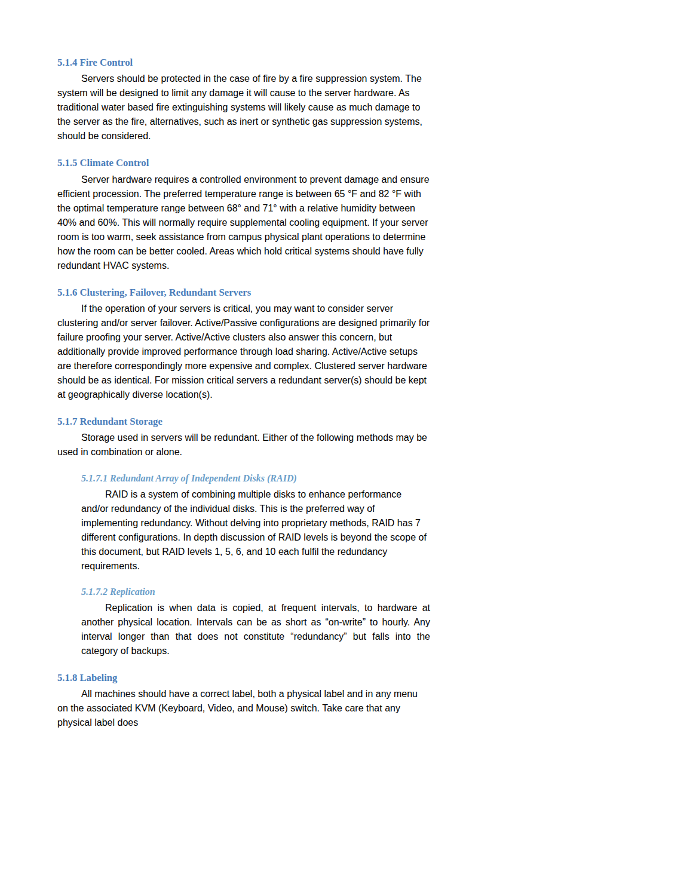5.1.4 Fire Control
Servers should be protected in the case of fire by a fire suppression system. The system will be designed to limit any damage it will cause to the server hardware. As traditional water based fire extinguishing systems will likely cause as much damage to the server as the fire, alternatives, such as inert or synthetic gas suppression systems, should be considered.
5.1.5 Climate Control
Server hardware requires a controlled environment to prevent damage and ensure efficient procession. The preferred temperature range is between 65 °F and 82 °F with the optimal temperature range between 68° and 71° with a relative humidity between 40% and 60%. This will normally require supplemental cooling equipment. If your server room is too warm, seek assistance from campus physical plant operations to determine how the room can be better cooled. Areas which hold critical systems should have fully redundant HVAC systems.
5.1.6 Clustering, Failover, Redundant Servers
If the operation of your servers is critical, you may want to consider server clustering and/or server failover. Active/Passive configurations are designed primarily for failure proofing your server. Active/Active clusters also answer this concern, but additionally provide improved performance through load sharing. Active/Active setups are therefore correspondingly more expensive and complex. Clustered server hardware should be as identical. For mission critical servers a redundant server(s) should be kept at geographically diverse location(s).
5.1.7 Redundant Storage
Storage used in servers will be redundant. Either of the following methods may be used in combination or alone.
5.1.7.1 Redundant Array of Independent Disks (RAID)
RAID is a system of combining multiple disks to enhance performance and/or redundancy of the individual disks. This is the preferred way of implementing redundancy. Without delving into proprietary methods, RAID has 7 different configurations. In depth discussion of RAID levels is beyond the scope of this document, but RAID levels 1, 5, 6, and 10 each fulfil the redundancy requirements.
5.1.7.2 Replication
Replication is when data is copied, at frequent intervals, to hardware at another physical location. Intervals can be as short as “on-write” to hourly. Any interval longer than that does not constitute “redundancy” but falls into the category of backups.
5.1.8 Labeling
All machines should have a correct label, both a physical label and in any menu on the associated KVM (Keyboard, Video, and Mouse) switch. Take care that any physical label does